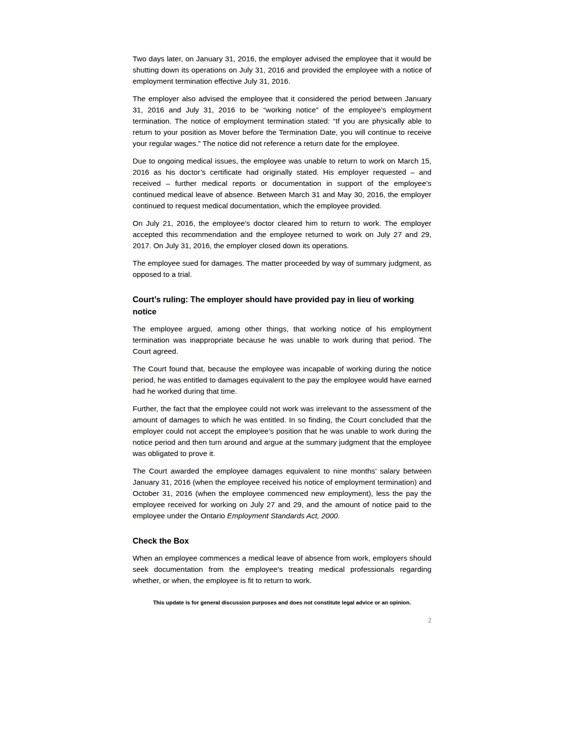Two days later, on January 31, 2016, the employer advised the employee that it would be shutting down its operations on July 31, 2016 and provided the employee with a notice of employment termination effective July 31, 2016.
The employer also advised the employee that it considered the period between January 31, 2016 and July 31, 2016 to be “working notice” of the employee’s employment termination. The notice of employment termination stated: “If you are physically able to return to your position as Mover before the Termination Date, you will continue to receive your regular wages.” The notice did not reference a return date for the employee.
Due to ongoing medical issues, the employee was unable to return to work on March 15, 2016 as his doctor’s certificate had originally stated. His employer requested – and received – further medical reports or documentation in support of the employee’s continued medical leave of absence. Between March 31 and May 30, 2016, the employer continued to request medical documentation, which the employee provided.
On July 21, 2016, the employee’s doctor cleared him to return to work. The employer accepted this recommendation and the employee returned to work on July 27 and 29, 2017. On July 31, 2016, the employer closed down its operations.
The employee sued for damages. The matter proceeded by way of summary judgment, as opposed to a trial.
Court’s ruling: The employer should have provided pay in lieu of working notice
The employee argued, among other things, that working notice of his employment termination was inappropriate because he was unable to work during that period. The Court agreed.
The Court found that, because the employee was incapable of working during the notice period, he was entitled to damages equivalent to the pay the employee would have earned had he worked during that time.
Further, the fact that the employee could not work was irrelevant to the assessment of the amount of damages to which he was entitled. In so finding, the Court concluded that the employer could not accept the employee’s position that he was unable to work during the notice period and then turn around and argue at the summary judgment that the employee was obligated to prove it.
The Court awarded the employee damages equivalent to nine months’ salary between January 31, 2016 (when the employee received his notice of employment termination) and October 31, 2016 (when the employee commenced new employment), less the pay the employee received for working on July 27 and 29, and the amount of notice paid to the employee under the Ontario Employment Standards Act, 2000.
Check the Box
When an employee commences a medical leave of absence from work, employers should seek documentation from the employee’s treating medical professionals regarding whether, or when, the employee is fit to return to work.
This update is for general discussion purposes and does not constitute legal advice or an opinion.
2